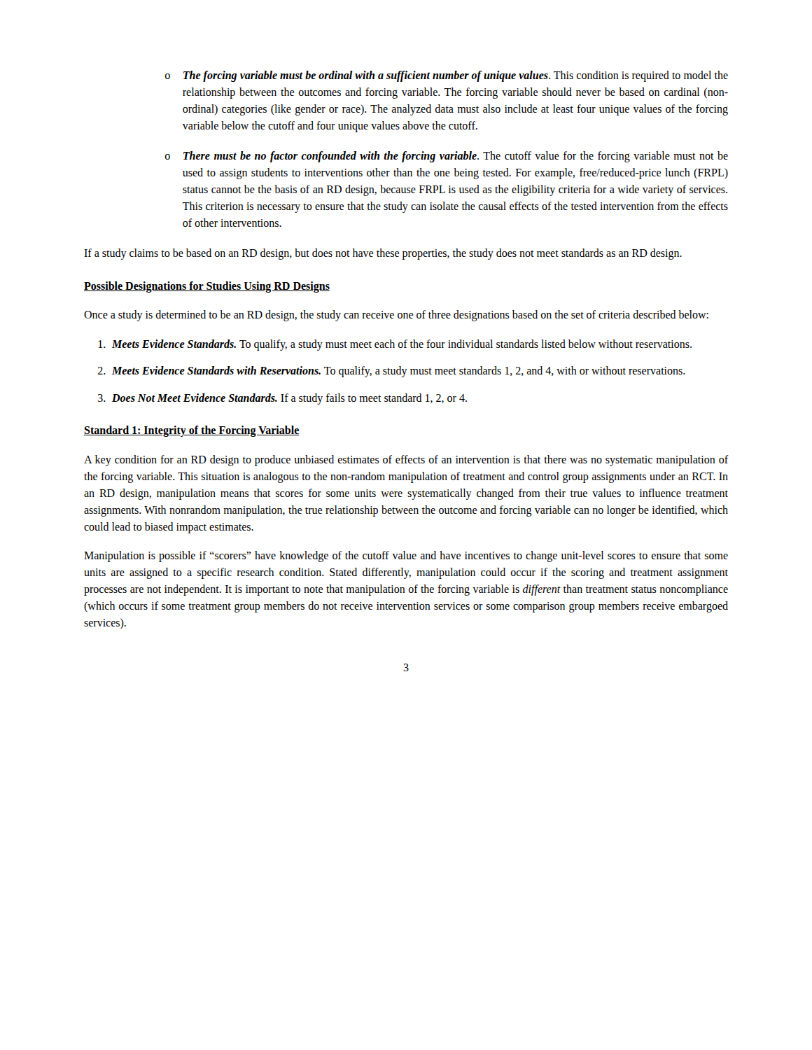The forcing variable must be ordinal with a sufficient number of unique values. This condition is required to model the relationship between the outcomes and forcing variable. The forcing variable should never be based on cardinal (non-ordinal) categories (like gender or race). The analyzed data must also include at least four unique values of the forcing variable below the cutoff and four unique values above the cutoff.
There must be no factor confounded with the forcing variable. The cutoff value for the forcing variable must not be used to assign students to interventions other than the one being tested. For example, free/reduced-price lunch (FRPL) status cannot be the basis of an RD design, because FRPL is used as the eligibility criteria for a wide variety of services. This criterion is necessary to ensure that the study can isolate the causal effects of the tested intervention from the effects of other interventions.
If a study claims to be based on an RD design, but does not have these properties, the study does not meet standards as an RD design.
Possible Designations for Studies Using RD Designs
Once a study is determined to be an RD design, the study can receive one of three designations based on the set of criteria described below:
Meets Evidence Standards. To qualify, a study must meet each of the four individual standards listed below without reservations.
Meets Evidence Standards with Reservations. To qualify, a study must meet standards 1, 2, and 4, with or without reservations.
Does Not Meet Evidence Standards. If a study fails to meet standard 1, 2, or 4.
Standard 1: Integrity of the Forcing Variable
A key condition for an RD design to produce unbiased estimates of effects of an intervention is that there was no systematic manipulation of the forcing variable. This situation is analogous to the non-random manipulation of treatment and control group assignments under an RCT. In an RD design, manipulation means that scores for some units were systematically changed from their true values to influence treatment assignments. With nonrandom manipulation, the true relationship between the outcome and forcing variable can no longer be identified, which could lead to biased impact estimates.
Manipulation is possible if “scorers” have knowledge of the cutoff value and have incentives to change unit-level scores to ensure that some units are assigned to a specific research condition. Stated differently, manipulation could occur if the scoring and treatment assignment processes are not independent. It is important to note that manipulation of the forcing variable is different than treatment status noncompliance (which occurs if some treatment group members do not receive intervention services or some comparison group members receive embargoed services).
3